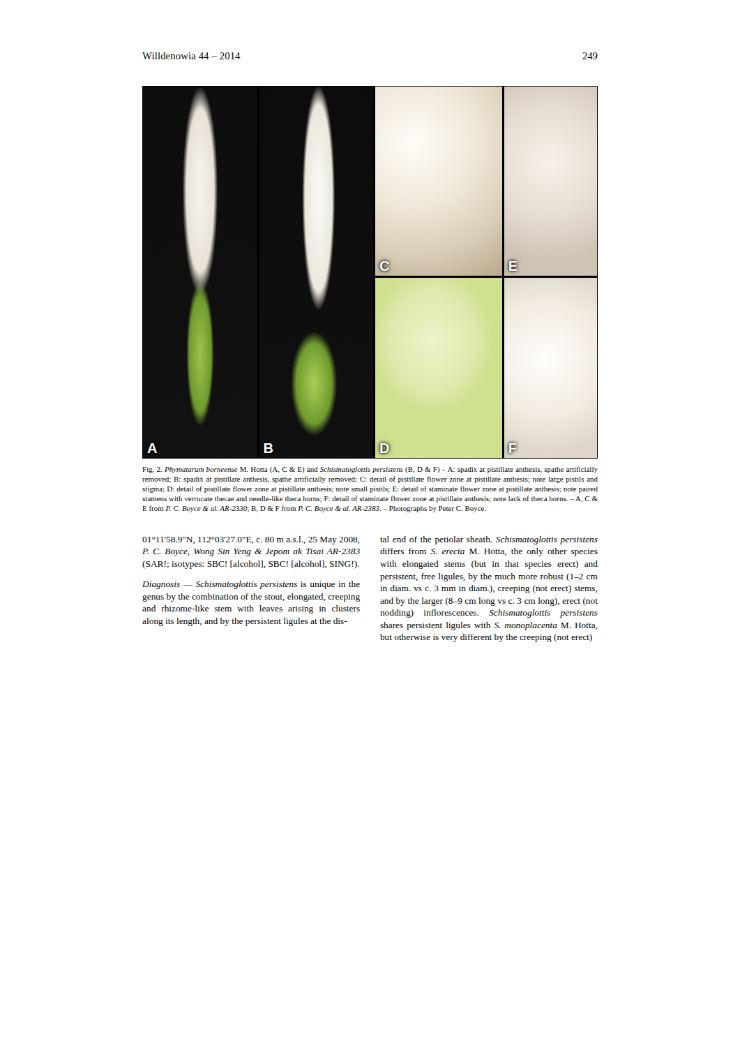Willdenowia 44 – 2014 249
A
B
C
D
E
F
Fig. 2. Phymatarum borneense M. Hotta (A, C & E) and Schismatoglottis persistens (B, D & F) – A: spadix at pistillate anthesis, spathe artificially removed; B: spadix at pistillate anthesis, spathe artificially removed; C: detail of pistillate flower zone at pistillate anthesis; note large pistils and stigma; D: detail of pistillate flower zone at pistillate anthesis; note small pistils; E: detail of staminate flower zone at pistillate anthesis; note paired stamens with verrucate thecae and needle-like theca horns; F: detail of staminate flower zone at pistillate anthesis; note lack of theca horns. – A, C & E from P. C. Boyce & al. AR-2330; B, D & F from P. C. Boyce & al. AR-2383. – Photographs by Peter C. Boyce.
01°11'58.9"N, 112°03'27.0"E, c. 80 m a.s.l., 25 May 2008, P. C. Boyce, Wong Sin Yeng & Jepom ak Tisai AR-2383 (SAR!; isotypes: SBC! [alcohol], SBC! [alcohol], SING!).
Diagnosis — Schismatoglottis persistens is unique in the genus by the combination of the stout, elongated, creeping and rhizome-like stem with leaves arising in clusters along its length, and by the persistent ligules at the dis-
tal end of the petiolar sheath. Schismatoglottis persistens differs from S. erecta M. Hotta, the only other species with elongated stems (but in that species erect) and persistent, free ligules, by the much more robust (1–2 cm in diam. vs c. 3 mm in diam.), creeping (not erect) stems, and by the larger (8–9 cm long vs c. 3 cm long), erect (not nodding) inflorescences. Schismatoglottis persistens shares persistent ligules with S. monoplacenta M. Hotta, but otherwise is very different by the creeping (not erect)